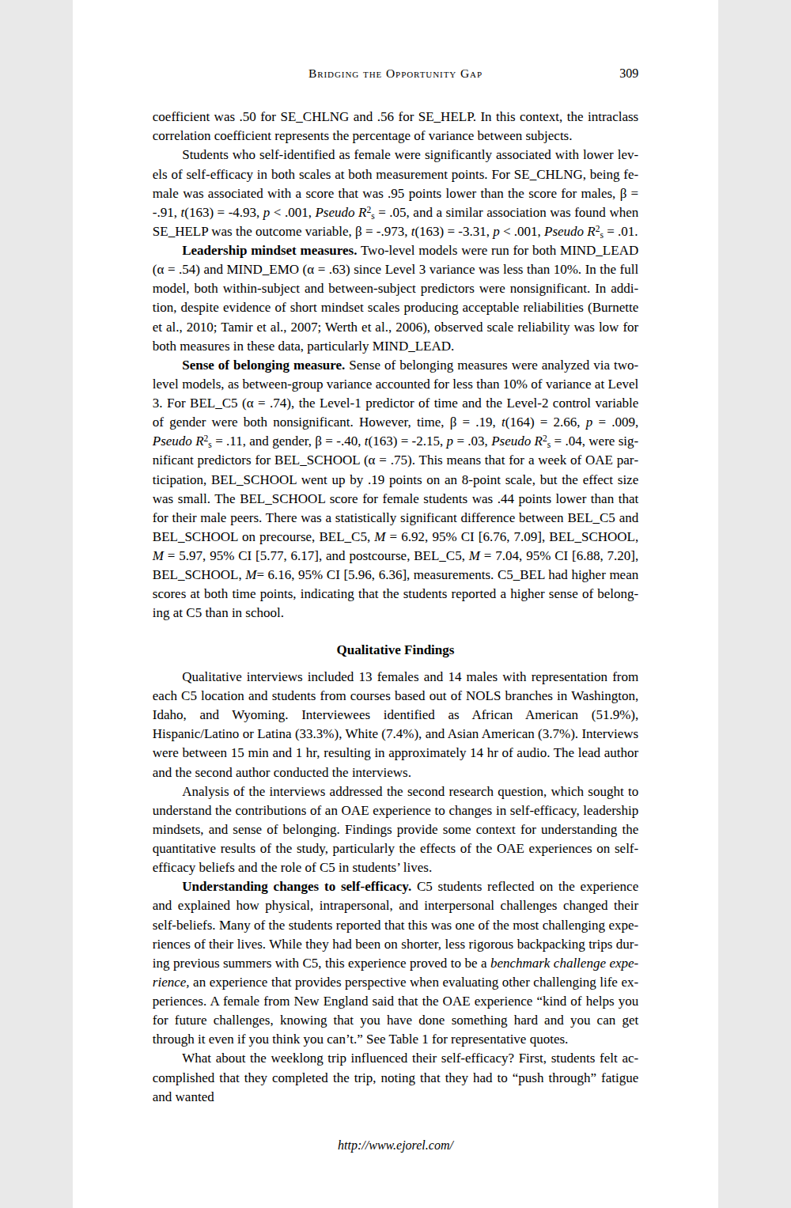Bridging the Opportunity Gap 309
coefficient was .50 for SE_CHLNG and .56 for SE_HELP. In this context, the intraclass correlation coefficient represents the percentage of variance between subjects.
Students who self-identified as female were significantly associated with lower levels of self-efficacy in both scales at both measurement points. For SE_CHLNG, being female was associated with a score that was .95 points lower than the score for males, β = -.91, t(163) = -4.93, p < .001, Pseudo R2s = .05, and a similar association was found when SE_HELP was the outcome variable, β = -.973, t(163) = -3.31, p < .001, Pseudo R2s = .01.
Leadership mindset measures. Two-level models were run for both MIND_LEAD (α = .54) and MIND_EMO (α = .63) since Level 3 variance was less than 10%. In the full model, both within-subject and between-subject predictors were nonsignificant. In addition, despite evidence of short mindset scales producing acceptable reliabilities (Burnette et al., 2010; Tamir et al., 2007; Werth et al., 2006), observed scale reliability was low for both measures in these data, particularly MIND_LEAD.
Sense of belonging measure. Sense of belonging measures were analyzed via two-level models, as between-group variance accounted for less than 10% of variance at Level 3. For BEL_C5 (α = .74), the Level-1 predictor of time and the Level-2 control variable of gender were both nonsignificant. However, time, β = .19, t(164) = 2.66, p = .009, Pseudo R2s = .11, and gender, β = -.40, t(163) = -2.15, p = .03, Pseudo R2s = .04, were significant predictors for BEL_SCHOOL (α = .75). This means that for a week of OAE participation, BEL_SCHOOL went up by .19 points on an 8-point scale, but the effect size was small. The BEL_SCHOOL score for female students was .44 points lower than that for their male peers. There was a statistically significant difference between BEL_C5 and BEL_SCHOOL on precourse, BEL_C5, M = 6.92, 95% CI [6.76, 7.09], BEL_SCHOOL, M = 5.97, 95% CI [5.77, 6.17], and postcourse, BEL_C5, M = 7.04, 95% CI [6.88, 7.20], BEL_SCHOOL, M= 6.16, 95% CI [5.96, 6.36], measurements. C5_BEL had higher mean scores at both time points, indicating that the students reported a higher sense of belonging at C5 than in school.
Qualitative Findings
Qualitative interviews included 13 females and 14 males with representation from each C5 location and students from courses based out of NOLS branches in Washington, Idaho, and Wyoming. Interviewees identified as African American (51.9%), Hispanic/Latino or Latina (33.3%), White (7.4%), and Asian American (3.7%). Interviews were between 15 min and 1 hr, resulting in approximately 14 hr of audio. The lead author and the second author conducted the interviews.
Analysis of the interviews addressed the second research question, which sought to understand the contributions of an OAE experience to changes in self-efficacy, leadership mindsets, and sense of belonging. Findings provide some context for understanding the quantitative results of the study, particularly the effects of the OAE experiences on self-efficacy beliefs and the role of C5 in students’ lives.
Understanding changes to self-efficacy. C5 students reflected on the experience and explained how physical, intrapersonal, and interpersonal challenges changed their self-beliefs. Many of the students reported that this was one of the most challenging experiences of their lives. While they had been on shorter, less rigorous backpacking trips during previous summers with C5, this experience proved to be a benchmark challenge experience, an experience that provides perspective when evaluating other challenging life experiences. A female from New England said that the OAE experience “kind of helps you for future challenges, knowing that you have done something hard and you can get through it even if you think you can’t.” See Table 1 for representative quotes.
What about the weeklong trip influenced their self-efficacy? First, students felt accomplished that they completed the trip, noting that they had to “push through” fatigue and wanted
http://www.ejorel.com/